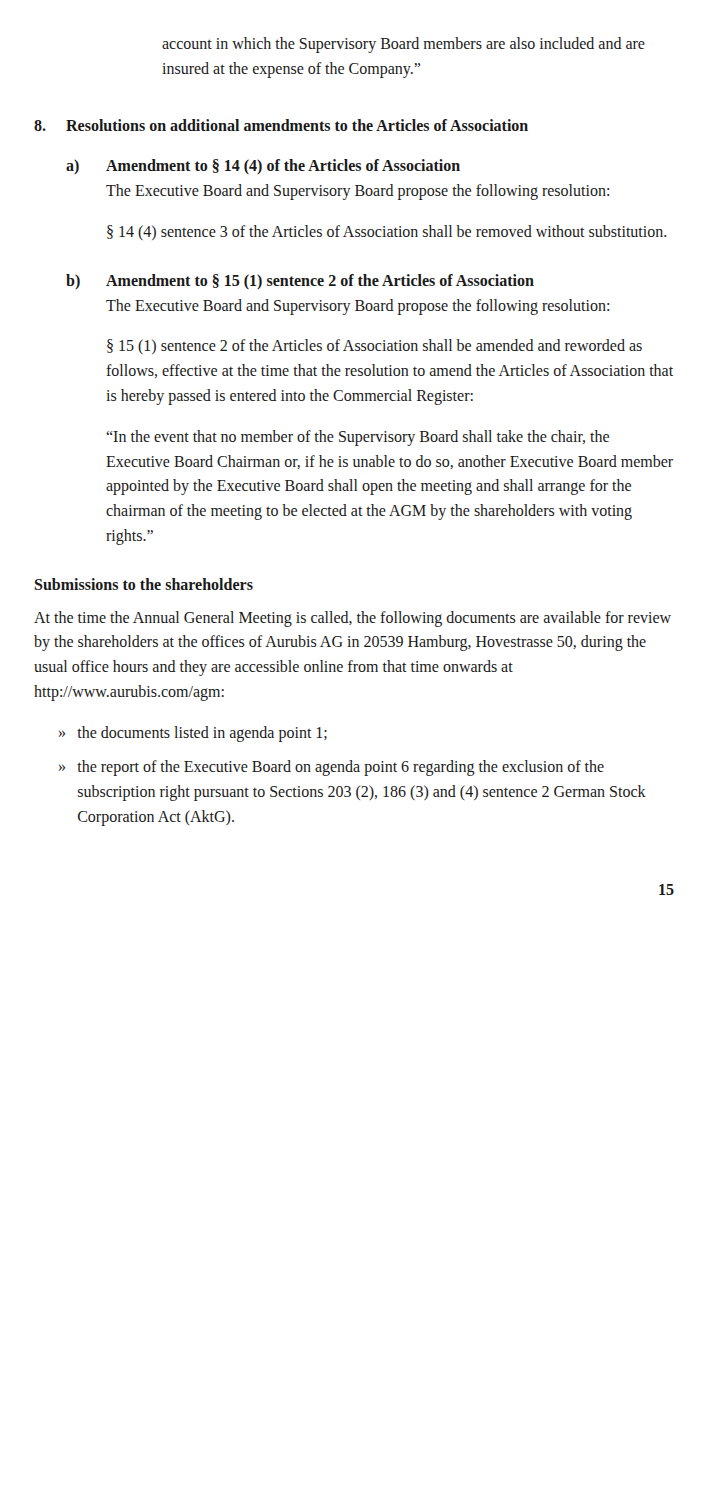account in which the Supervisory Board members are also included and are insured at the expense of the Company.”
8. Resolutions on additional amendments to the Articles of Association
a) Amendment to § 14 (4) of the Articles of Association
The Executive Board and Supervisory Board propose the following resolution:
§ 14 (4) sentence 3 of the Articles of Association shall be removed without substitution.
b) Amendment to § 15 (1) sentence 2 of the Articles of Association
The Executive Board and Supervisory Board propose the following resolution:
§ 15 (1) sentence 2 of the Articles of Association shall be amended and reworded as follows, effective at the time that the resolution to amend the Articles of Association that is hereby passed is entered into the Commercial Register:
“In the event that no member of the Supervisory Board shall take the chair, the Executive Board Chairman or, if he is unable to do so, another Executive Board member appointed by the Executive Board shall open the meeting and shall arrange for the chairman of the meeting to be elected at the AGM by the shareholders with voting rights.”
Submissions to the shareholders
At the time the Annual General Meeting is called, the following documents are available for review by the shareholders at the offices of Aurubis AG in 20539 Hamburg, Hovestrasse 50, during the usual office hours and they are accessible online from that time onwards at http://www.aurubis.com/agm:
the documents listed in agenda point 1;
the report of the Executive Board on agenda point 6 regarding the exclusion of the subscription right pursuant to Sections 203 (2), 186 (3) and (4) sentence 2 German Stock Corporation Act (AktG).
15